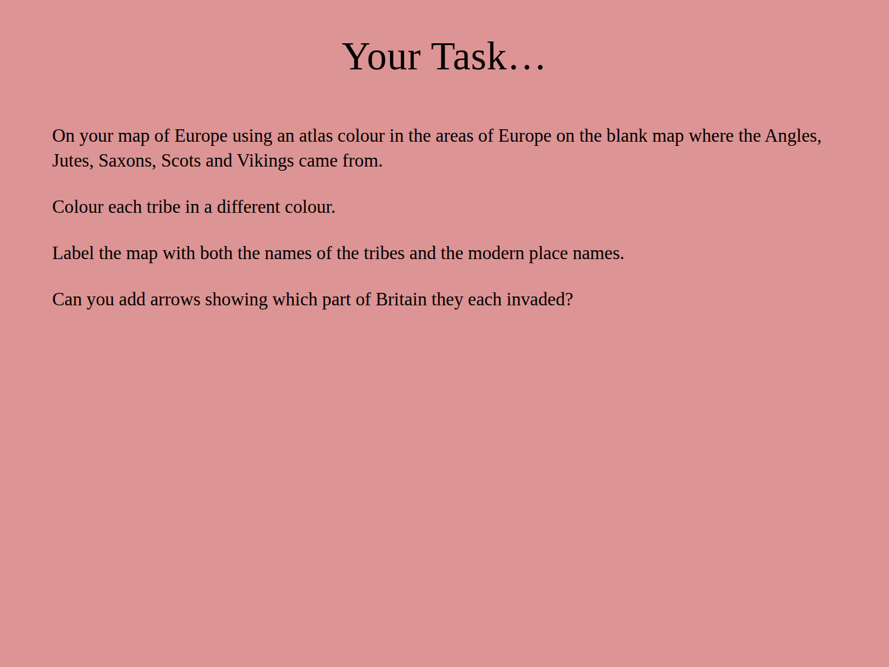Your Task…
On your map of Europe using an atlas colour in the areas of Europe on the blank map where the Angles, Jutes, Saxons, Scots and Vikings came from.
Colour each tribe in a different colour.
Label the map with both the names of the tribes and the modern place names.
Can you add arrows showing which part of Britain they each invaded?